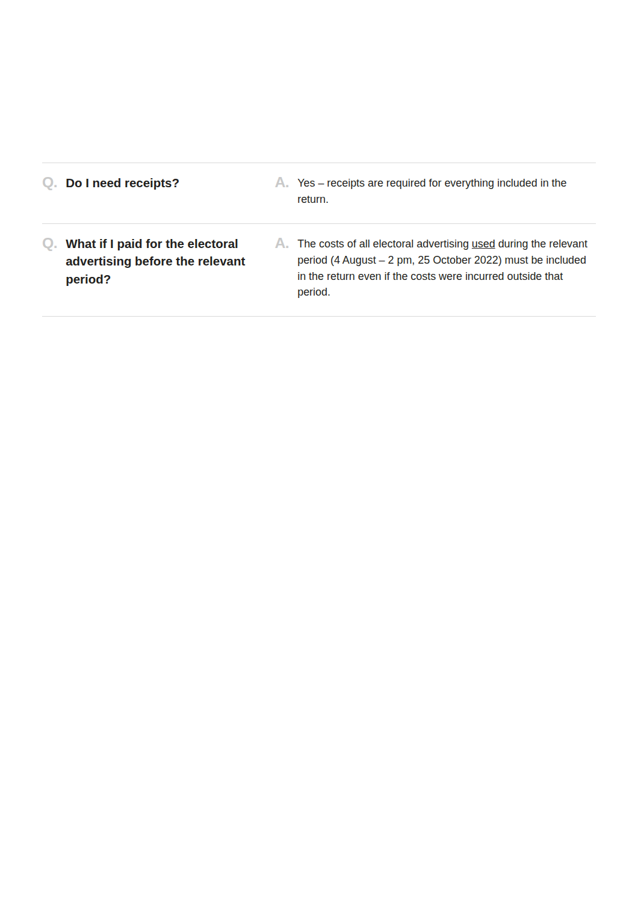Q.
Do I need receipts?
A.
Yes – receipts are required for everything included in the return.
Q.
What if I paid for the electoral advertising before the relevant period?
A.
The costs of all electoral advertising used during the relevant period (4 August – 2 pm, 25 October 2022) must be included in the return even if the costs were incurred outside that period.